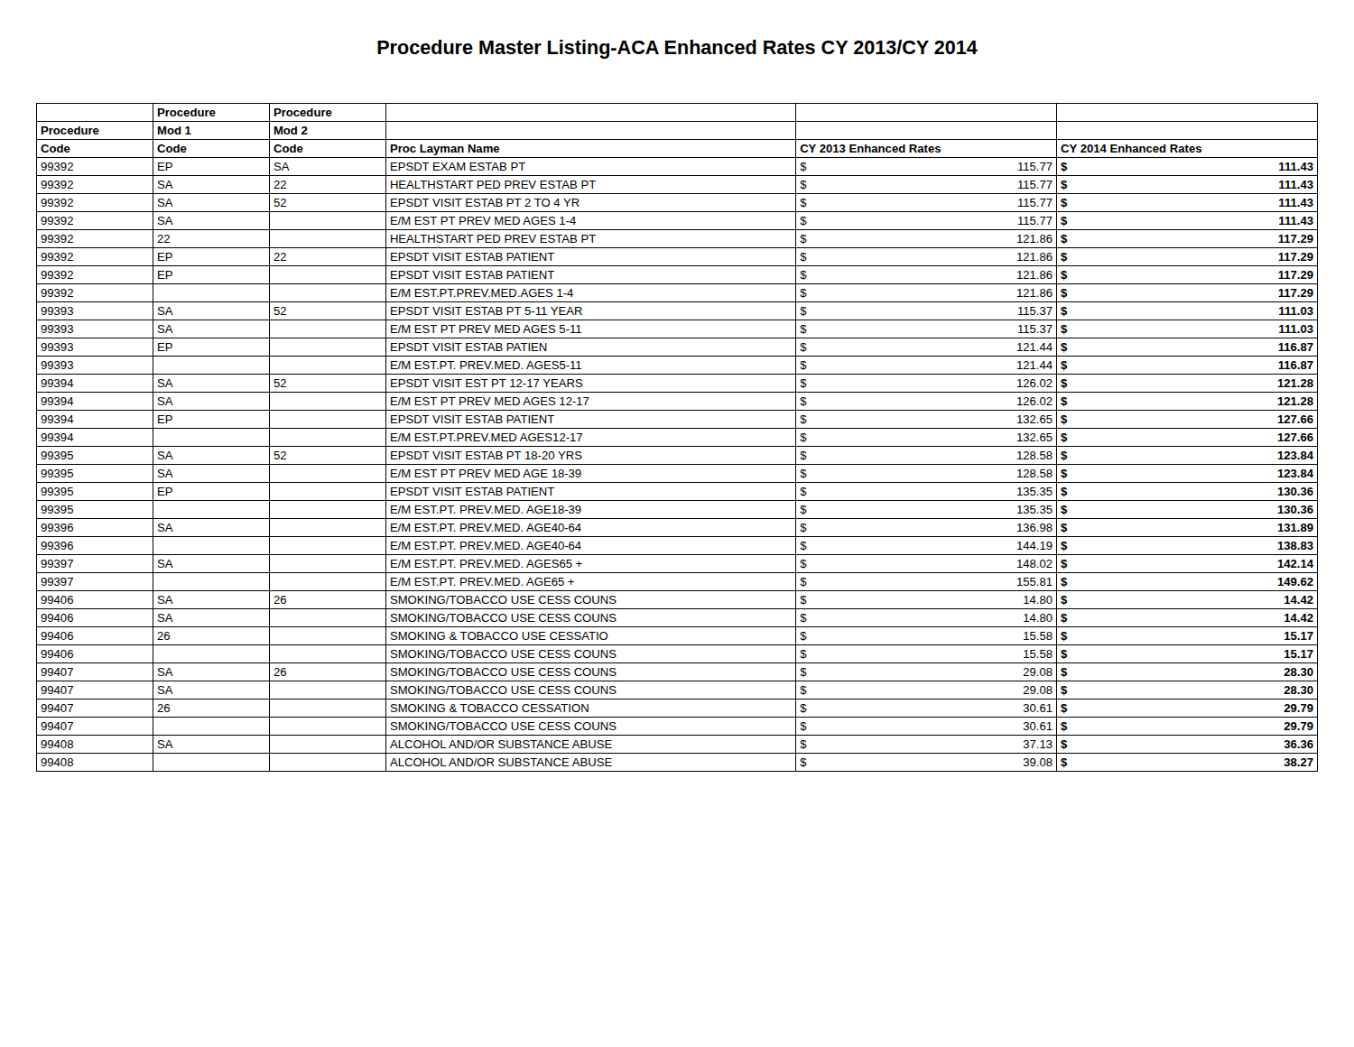Procedure Master Listing-ACA Enhanced Rates CY 2013/CY 2014
| | Procedure | Procedure | | | |
| --- | --- | --- | --- | --- | --- |
| Procedure | Mod 1 | Mod 2 | | | |
| Code | Code | Code | Proc Layman Name | CY 2013 Enhanced Rates | CY 2014 Enhanced Rates |
| 99392 | EP | SA | EPSDT EXAM ESTAB PT | $ 115.77 | $ 111.43 |
| 99392 | SA | 22 | HEALTHSTART PED PREV ESTAB PT | $ 115.77 | $ 111.43 |
| 99392 | SA | 52 | EPSDT VISIT ESTAB PT 2 TO 4 YR | $ 115.77 | $ 111.43 |
| 99392 | SA | | E/M EST PT PREV MED AGES 1-4 | $ 115.77 | $ 111.43 |
| 99392 | 22 | | HEALTHSTART PED PREV ESTAB PT | $ 121.86 | $ 117.29 |
| 99392 | EP | 22 | EPSDT VISIT ESTAB PATIENT | $ 121.86 | $ 117.29 |
| 99392 | EP | | EPSDT VISIT ESTAB PATIENT | $ 121.86 | $ 117.29 |
| 99392 | | | E/M EST.PT.PREV.MED.AGES 1-4 | $ 121.86 | $ 117.29 |
| 99393 | SA | 52 | EPSDT VISIT ESTAB PT 5-11 YEAR | $ 115.37 | $ 111.03 |
| 99393 | SA | | E/M EST PT PREV MED AGES 5-11 | $ 115.37 | $ 111.03 |
| 99393 | EP | | EPSDT VISIT ESTAB PATIEN | $ 121.44 | $ 116.87 |
| 99393 | | | E/M EST.PT. PREV.MED. AGES5-11 | $ 121.44 | $ 116.87 |
| 99394 | SA | 52 | EPSDT VISIT EST PT 12-17 YEARS | $ 126.02 | $ 121.28 |
| 99394 | SA | | E/M EST PT PREV MED AGES 12-17 | $ 126.02 | $ 121.28 |
| 99394 | EP | | EPSDT VISIT ESTAB PATIENT | $ 132.65 | $ 127.66 |
| 99394 | | | E/M EST.PT.PREV.MED AGES12-17 | $ 132.65 | $ 127.66 |
| 99395 | SA | 52 | EPSDT VISIT ESTAB PT 18-20 YRS | $ 128.58 | $ 123.84 |
| 99395 | SA | | E/M EST PT PREV MED AGE 18-39 | $ 128.58 | $ 123.84 |
| 99395 | EP | | EPSDT VISIT ESTAB PATIENT | $ 135.35 | $ 130.36 |
| 99395 | | | E/M EST.PT. PREV.MED. AGE18-39 | $ 135.35 | $ 130.36 |
| 99396 | SA | | E/M EST.PT. PREV.MED. AGE40-64 | $ 136.98 | $ 131.89 |
| 99396 | | | E/M EST.PT. PREV.MED. AGE40-64 | $ 144.19 | $ 138.83 |
| 99397 | SA | | E/M EST.PT. PREV.MED. AGES65 + | $ 148.02 | $ 142.14 |
| 99397 | | | E/M EST.PT. PREV.MED. AGE65 + | $ 155.81 | $ 149.62 |
| 99406 | SA | 26 | SMOKING/TOBACCO USE CESS COUNS | $ 14.80 | $ 14.42 |
| 99406 | SA | | SMOKING/TOBACCO USE CESS COUNS | $ 14.80 | $ 14.42 |
| 99406 | 26 | | SMOKING & TOBACCO USE CESSATIO | $ 15.58 | $ 15.17 |
| 99406 | | | SMOKING/TOBACCO USE CESS COUNS | $ 15.58 | $ 15.17 |
| 99407 | SA | 26 | SMOKING/TOBACCO USE CESS COUNS | $ 29.08 | $ 28.30 |
| 99407 | SA | | SMOKING/TOBACCO USE CESS COUNS | $ 29.08 | $ 28.30 |
| 99407 | 26 | | SMOKING & TOBACCO CESSATION | $ 30.61 | $ 29.79 |
| 99407 | | | SMOKING/TOBACCO USE CESS COUNS | $ 30.61 | $ 29.79 |
| 99408 | SA | | ALCOHOL AND/OR SUBSTANCE ABUSE | $ 37.13 | $ 36.36 |
| 99408 | | | ALCOHOL AND/OR SUBSTANCE ABUSE | $ 39.08 | $ 38.27 |